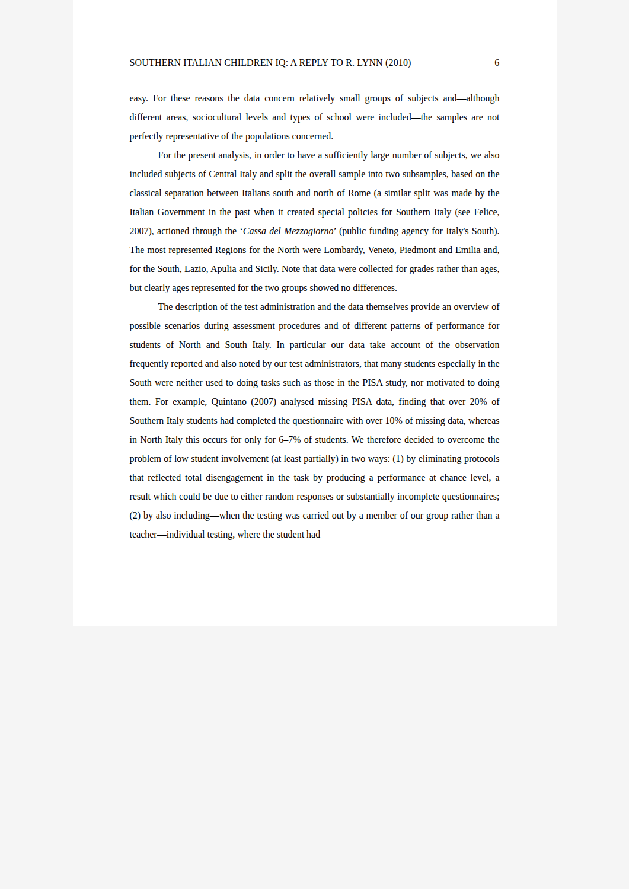Southern Italian Children IQ: A Reply to R. Lynn (2010) 6
easy. For these reasons the data concern relatively small groups of subjects and—although different areas, sociocultural levels and types of school were included—the samples are not perfectly representative of the populations concerned.
For the present analysis, in order to have a sufficiently large number of subjects, we also included subjects of Central Italy and split the overall sample into two subsamples, based on the classical separation between Italians south and north of Rome (a similar split was made by the Italian Government in the past when it created special policies for Southern Italy (see Felice, 2007), actioned through the ‘Cassa del Mezzogiorno’ (public funding agency for Italy's South). The most represented Regions for the North were Lombardy, Veneto, Piedmont and Emilia and, for the South, Lazio, Apulia and Sicily. Note that data were collected for grades rather than ages, but clearly ages represented for the two groups showed no differences.
The description of the test administration and the data themselves provide an overview of possible scenarios during assessment procedures and of different patterns of performance for students of North and South Italy. In particular our data take account of the observation frequently reported and also noted by our test administrators, that many students especially in the South were neither used to doing tasks such as those in the PISA study, nor motivated to doing them. For example, Quintano (2007) analysed missing PISA data, finding that over 20% of Southern Italy students had completed the questionnaire with over 10% of missing data, whereas in North Italy this occurs for only for 6–7% of students. We therefore decided to overcome the problem of low student involvement (at least partially) in two ways: (1) by eliminating protocols that reflected total disengagement in the task by producing a performance at chance level, a result which could be due to either random responses or substantially incomplete questionnaires; (2) by also including—when the testing was carried out by a member of our group rather than a teacher—individual testing, where the student had